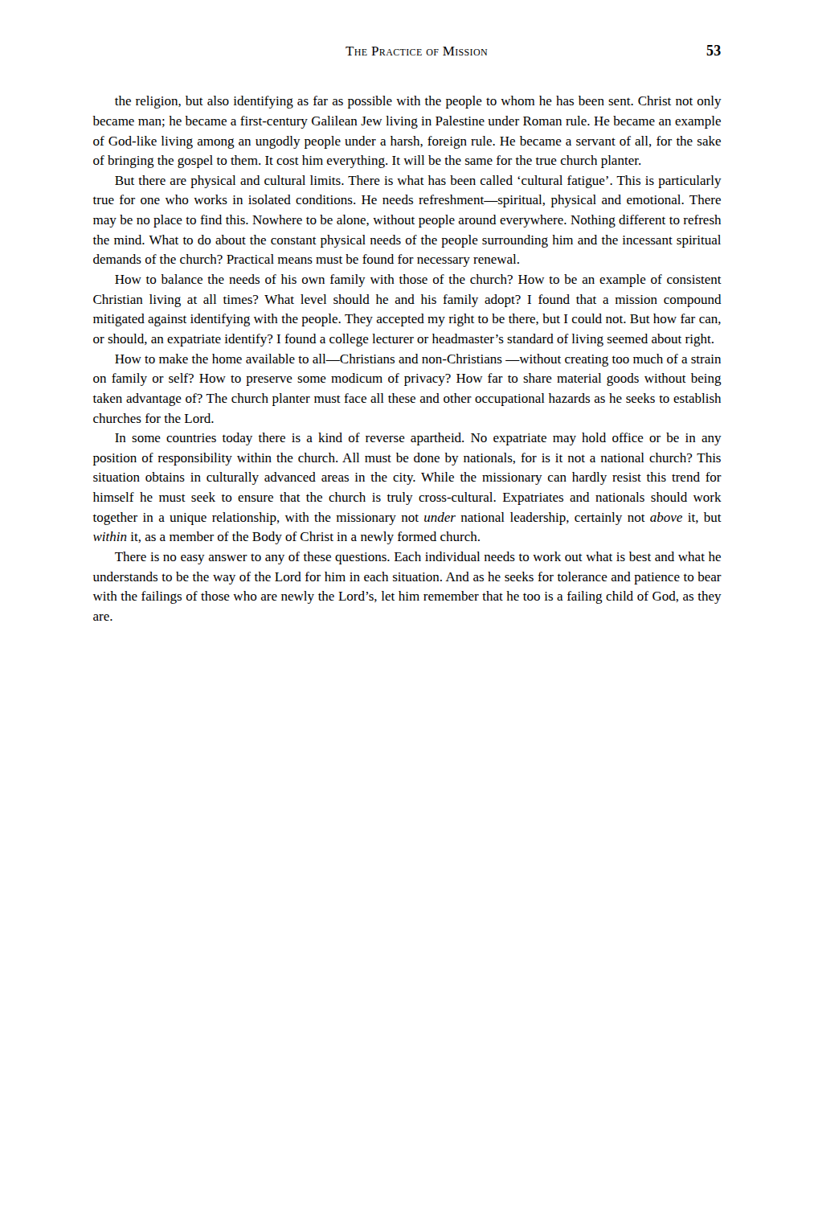The Practice of Mission 53
the religion, but also identifying as far as possible with the people to whom he has been sent. Christ not only became man; he became a first-century Galilean Jew living in Palestine under Roman rule. He became an example of God-like living among an ungodly people under a harsh, foreign rule. He became a servant of all, for the sake of bringing the gospel to them. It cost him everything. It will be the same for the true church planter.
But there are physical and cultural limits. There is what has been called ‘cultural fatigue’. This is particularly true for one who works in isolated conditions. He needs refreshment—spiritual, physical and emotional. There may be no place to find this. Nowhere to be alone, without people around everywhere. Nothing different to refresh the mind. What to do about the constant physical needs of the people surrounding him and the incessant spiritual demands of the church? Practical means must be found for necessary renewal.
How to balance the needs of his own family with those of the church? How to be an example of consistent Christian living at all times? What level should he and his family adopt? I found that a mission compound mitigated against identifying with the people. They accepted my right to be there, but I could not. But how far can, or should, an expatriate identify? I found a college lecturer or headmaster’s standard of living seemed about right.
How to make the home available to all—Christians and non-Christians —without creating too much of a strain on family or self? How to preserve some modicum of privacy? How far to share material goods without being taken advantage of? The church planter must face all these and other occupational hazards as he seeks to establish churches for the Lord.
In some countries today there is a kind of reverse apartheid. No expatriate may hold office or be in any position of responsibility within the church. All must be done by nationals, for is it not a national church? This situation obtains in culturally advanced areas in the city. While the missionary can hardly resist this trend for himself he must seek to ensure that the church is truly cross-cultural. Expatriates and nationals should work together in a unique relationship, with the missionary not under national leadership, certainly not above it, but within it, as a member of the Body of Christ in a newly formed church.
There is no easy answer to any of these questions. Each individual needs to work out what is best and what he understands to be the way of the Lord for him in each situation. And as he seeks for tolerance and patience to bear with the failings of those who are newly the Lord’s, let him remember that he too is a failing child of God, as they are.